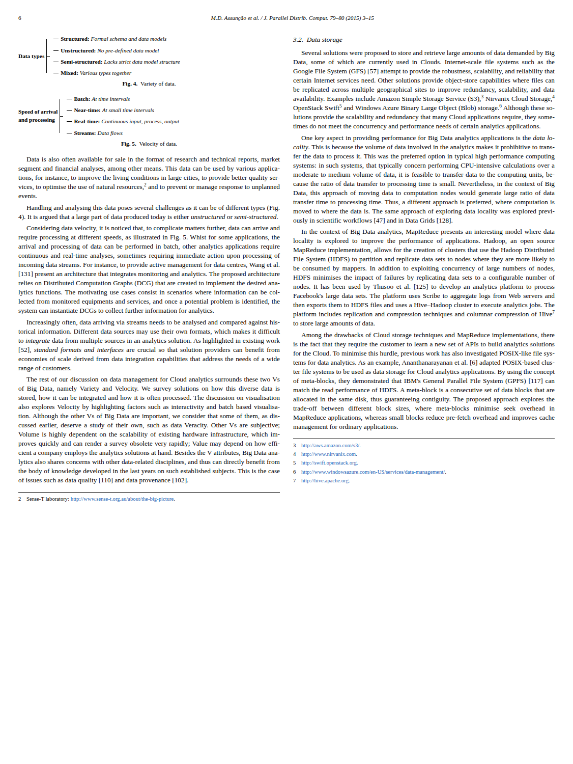6 M.D. Assunção et al. / J. Parallel Distrib. Comput. 79–80 (2015) 3–15
Data types
Structured: Formal schema and data models
Unstructured: No pre-defined data model
Semi-structured: Lacks strict data model structure
Mixed: Various types together
Fig. 4. Variety of data.
Speed of arrival
and processing
Batch: At time intervals
Near-time: At small time intervals
Real-time: Continuous input, process, output
Streams: Data flows
Fig. 5. Velocity of data.
Data is also often available for sale in the format of research and technical reports, market segment and financial analyses, among other means. This data can be used by various applications, for instance, to improve the living conditions in large cities, to provide better quality services, to optimise the use of natural resources,2 and to prevent or manage response to unplanned events.
Handling and analysing this data poses several challenges as it can be of different types (Fig. 4). It is argued that a large part of data produced today is either unstructured or semi-structured.
Considering data velocity, it is noticed that, to complicate matters further, data can arrive and require processing at different speeds, as illustrated in Fig. 5. Whist for some applications, the arrival and processing of data can be performed in batch, other analytics applications require continuous and real-time analyses, sometimes requiring immediate action upon processing of incoming data streams. For instance, to provide active management for data centres, Wang et al. [131] present an architecture that integrates monitoring and analytics. The proposed architecture relies on Distributed Computation Graphs (DCG) that are created to implement the desired analytics functions. The motivating use cases consist in scenarios where information can be collected from monitored equipments and services, and once a potential problem is identified, the system can instantiate DCGs to collect further information for analytics.
Increasingly often, data arriving via streams needs to be analysed and compared against historical information. Different data sources may use their own formats, which makes it difficult to integrate data from multiple sources in an analytics solution. As highlighted in existing work [52], standard formats and interfaces are crucial so that solution providers can benefit from economies of scale derived from data integration capabilities that address the needs of a wide range of customers.
The rest of our discussion on data management for Cloud analytics surrounds these two Vs of Big Data, namely Variety and Velocity. We survey solutions on how this diverse data is stored, how it can be integrated and how it is often processed. The discussion on visualisation also explores Velocity by highlighting factors such as interactivity and batch based visualisation. Although the other Vs of Big Data are important, we consider that some of them, as discussed earlier, deserve a study of their own, such as data Veracity. Other Vs are subjective; Volume is highly dependent on the scalability of existing hardware infrastructure, which improves quickly and can render a survey obsolete very rapidly; Value may depend on how efficient a company employs the analytics solutions at hand. Besides the V attributes, Big Data analytics also shares concerns with other data-related disciplines, and thus can directly benefit from the body of knowledge developed in the last years on such established subjects. This is the case of issues such as data quality [110] and data provenance [102].
2 Sense-T laboratory: http://www.sense-t.org.au/about/the-big-picture.
3.2. Data storage
Several solutions were proposed to store and retrieve large amounts of data demanded by Big Data, some of which are currently used in Clouds. Internet-scale file systems such as the Google File System (GFS) [57] attempt to provide the robustness, scalability, and reliability that certain Internet services need. Other solutions provide object-store capabilities where files can be replicated across multiple geographical sites to improve redundancy, scalability, and data availability. Examples include Amazon Simple Storage Service (S3),3 Nirvanix Cloud Storage,4 OpenStack Swift5 and Windows Azure Binary Large Object (Blob) storage.6 Although these solutions provide the scalability and redundancy that many Cloud applications require, they sometimes do not meet the concurrency and performance needs of certain analytics applications.
One key aspect in providing performance for Big Data analytics applications is the data locality. This is because the volume of data involved in the analytics makes it prohibitive to transfer the data to process it. This was the preferred option in typical high performance computing systems: in such systems, that typically concern performing CPU-intensive calculations over a moderate to medium volume of data, it is feasible to transfer data to the computing units, because the ratio of data transfer to processing time is small. Nevertheless, in the context of Big Data, this approach of moving data to computation nodes would generate large ratio of data transfer time to processing time. Thus, a different approach is preferred, where computation is moved to where the data is. The same approach of exploring data locality was explored previously in scientific workflows [47] and in Data Grids [128].
In the context of Big Data analytics, MapReduce presents an interesting model where data locality is explored to improve the performance of applications. Hadoop, an open source MapReduce implementation, allows for the creation of clusters that use the Hadoop Distributed File System (HDFS) to partition and replicate data sets to nodes where they are more likely to be consumed by mappers. In addition to exploiting concurrency of large numbers of nodes, HDFS minimises the impact of failures by replicating data sets to a configurable number of nodes. It has been used by Thusoo et al. [125] to develop an analytics platform to process Facebook's large data sets. The platform uses Scribe to aggregate logs from Web servers and then exports them to HDFS files and uses a Hive–Hadoop cluster to execute analytics jobs. The platform includes replication and compression techniques and columnar compression of Hive7 to store large amounts of data.
Among the drawbacks of Cloud storage techniques and MapReduce implementations, there is the fact that they require the customer to learn a new set of APIs to build analytics solutions for the Cloud. To minimise this hurdle, previous work has also investigated POSIX-like file systems for data analytics. As an example, Ananthanarayanan et al. [6] adapted POSIX-based cluster file systems to be used as data storage for Cloud analytics applications. By using the concept of meta-blocks, they demonstrated that IBM's General Parallel File System (GPFS) [117] can match the read performance of HDFS. A meta-block is a consecutive set of data blocks that are allocated in the same disk, thus guaranteeing contiguity. The proposed approach explores the trade-off between different block sizes, where meta-blocks minimise seek overhead in MapReduce applications, whereas small blocks reduce pre-fetch overhead and improves cache management for ordinary applications.
3 http://aws.amazon.com/s3/.
4 http://www.nirvanix.com.
5 http://swift.openstack.org.
6 http://www.windowsazure.com/en-US/services/data-management/.
7 http://hive.apache.org.